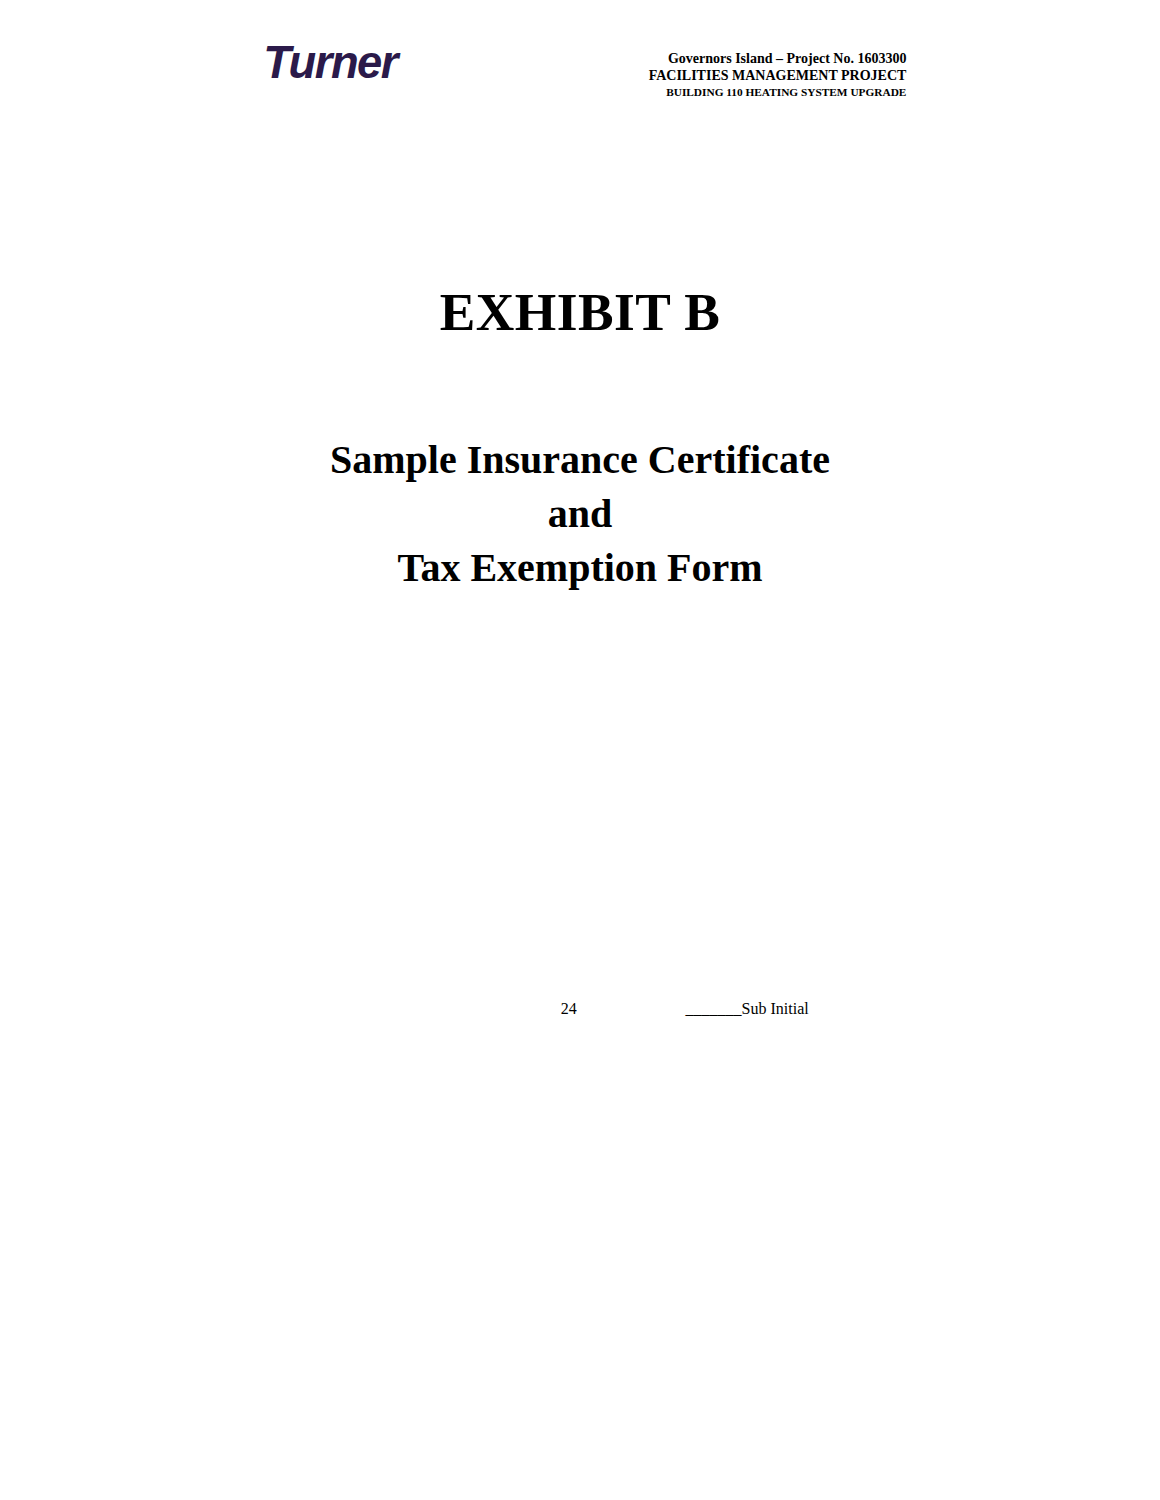Turner
Governors Island – Project No. 1603300
FACILITIES MANAGEMENT PROJECT
BUILDING 110 HEATING SYSTEM UPGRADE
EXHIBIT B
Sample Insurance Certificate
and
Tax Exemption Form
24 _______Sub Initial